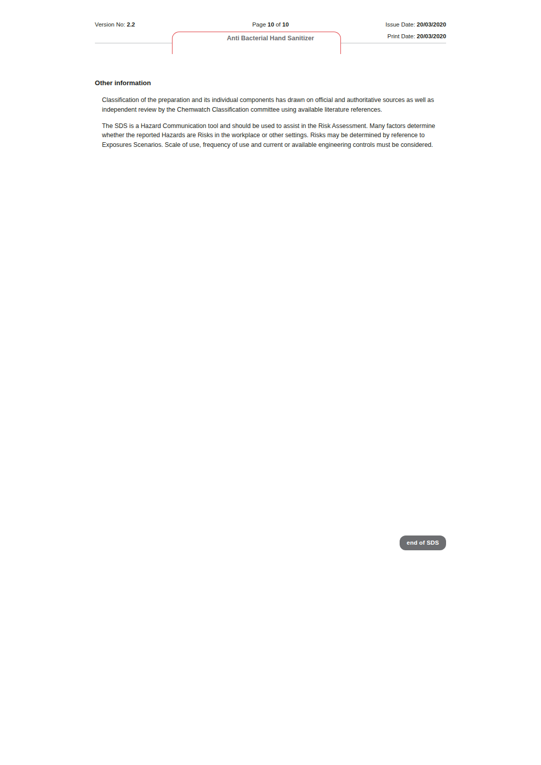Version No: 2.2
Page 10 of 10
Issue Date: 20/03/2020
Print Date: 20/03/2020
Anti Bacterial Hand Sanitizer
Other information
Classification of the preparation and its individual components has drawn on official and authoritative sources as well as independent review by the Chemwatch Classification committee using available literature references.
The SDS is a Hazard Communication tool and should be used to assist in the Risk Assessment. Many factors determine whether the reported Hazards are Risks in the workplace or other settings. Risks may be determined by reference to Exposures Scenarios. Scale of use, frequency of use and current or available engineering controls must be considered.
end of SDS